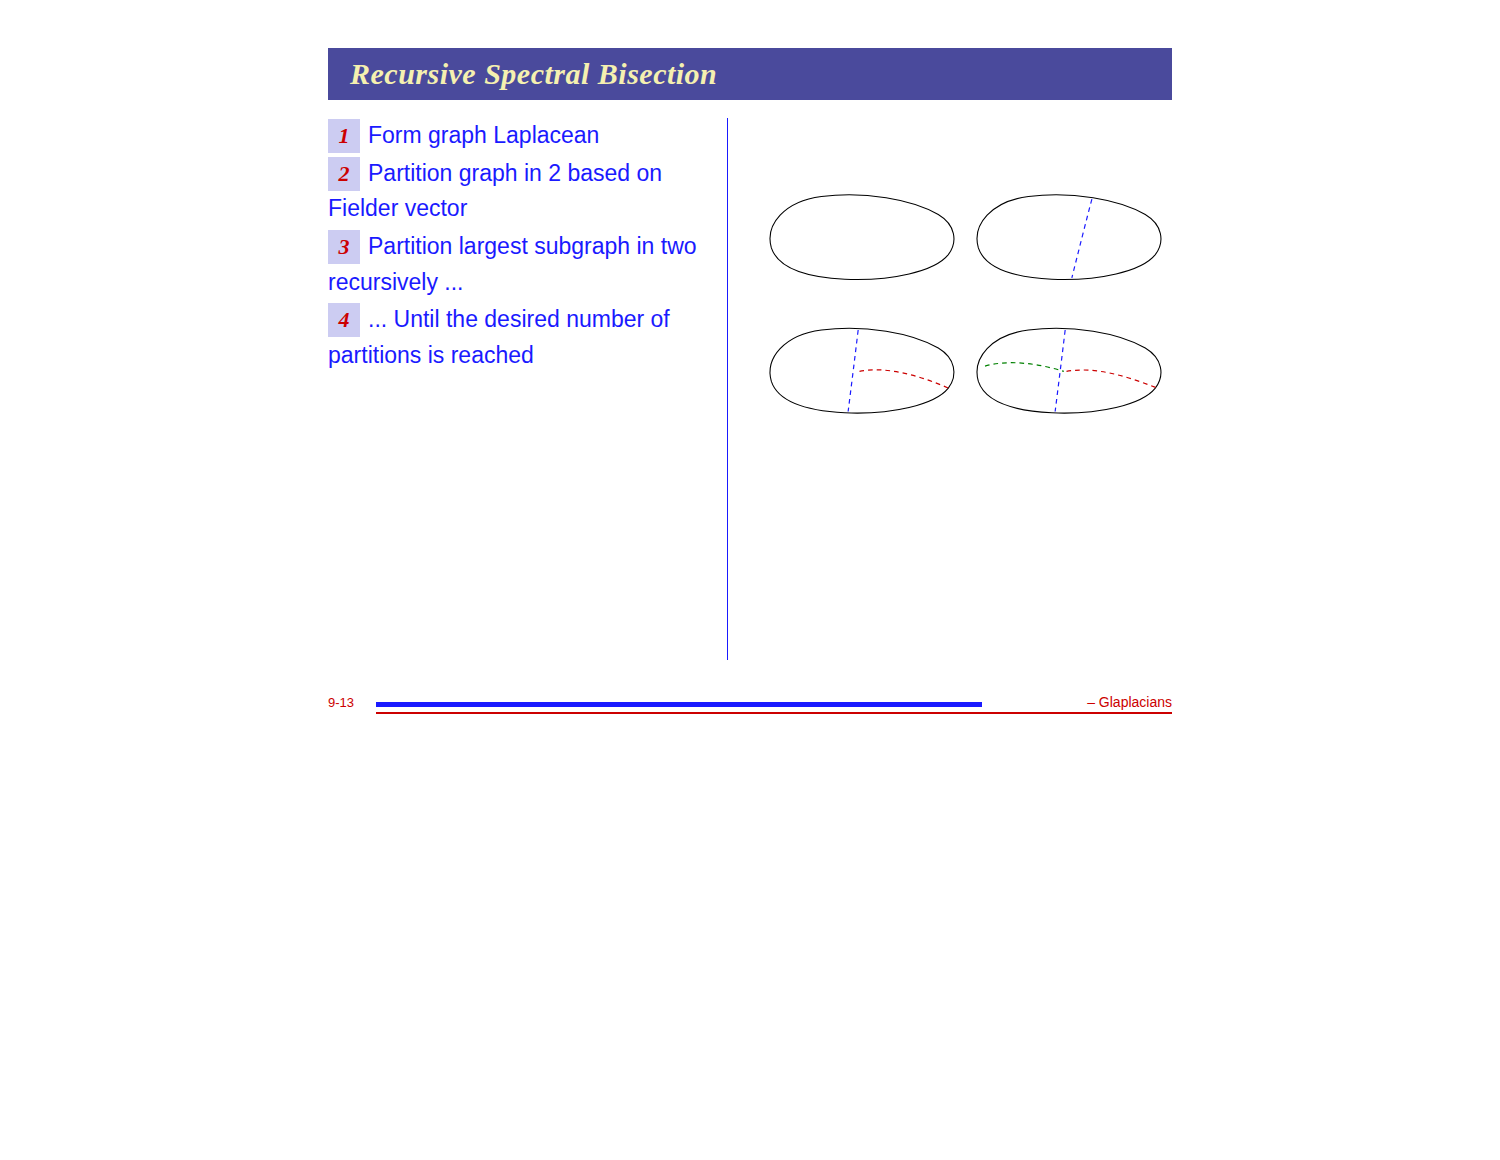Recursive Spectral Bisection
1 Form graph Laplacean
2 Partition graph in 2 based on Fielder vector
3 Partition largest subgraph in two recursively ...
4... Until the desired number of partitions is reached
9-13
– Glaplacians